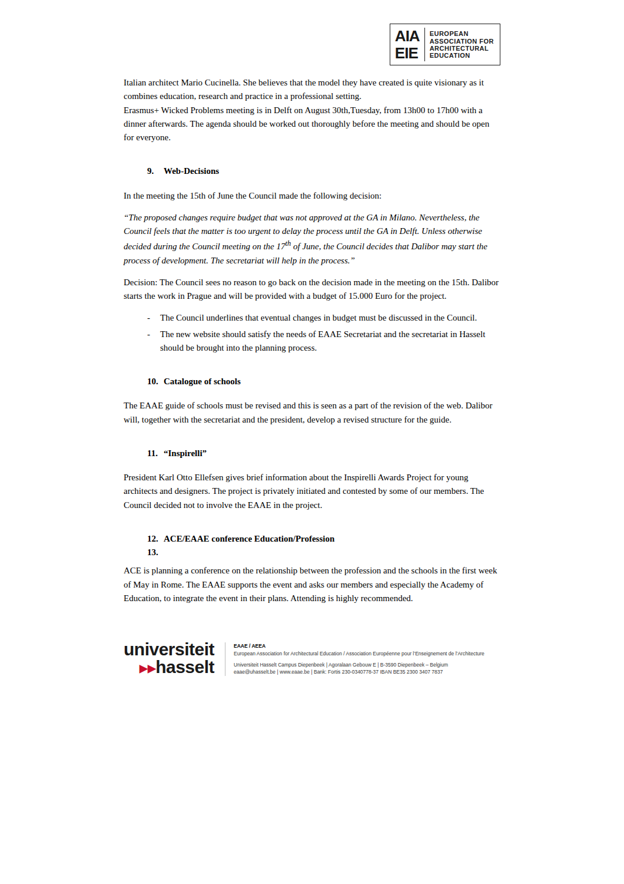AIA
EIE
European Association for Architectural Education
Italian architect Mario Cucinella. She believes that the model they have created is quite visionary as it combines education, research and practice in a professional setting.
Erasmus+ Wicked Problems meeting is in Delft on August 30th,Tuesday, from 13h00 to 17h00 with a dinner afterwards. The agenda should be worked out thoroughly before the meeting and should be open for everyone.
9. Web-Decisions
In the meeting the 15th of June the Council made the following decision:
“The proposed changes require budget that was not approved at the GA in Milano. Nevertheless, the Council feels that the matter is too urgent to delay the process until the GA in Delft. Unless otherwise decided during the Council meeting on the 17th of June, the Council decides that Dalibor may start the process of development. The secretariat will help in the process.”
Decision: The Council sees no reason to go back on the decision made in the meeting on the 15th. Dalibor starts the work in Prague and will be provided with a budget of 15.000 Euro for the project.
The Council underlines that eventual changes in budget must be discussed in the Council.
The new website should satisfy the needs of EAAE Secretariat and the secretariat in Hasselt should be brought into the planning process.
10. Catalogue of schools
The EAAE guide of schools must be revised and this is seen as a part of the revision of the web. Dalibor will, together with the secretariat and the president, develop a revised structure for the guide.
11.“Inspirelli”
President Karl Otto Ellefsen gives brief information about the Inspirelli Awards Project for young architects and designers. The project is privately initiated and contested by some of our members. The Council decided not to involve the EAAE in the project.
12. ACE/EAAE conference Education/Profession
13.
ACE is planning a conference on the relationship between the profession and the schools in the first week of May in Rome. The EAAE supports the event and asks our members and especially the Academy of Education, to integrate the event in their plans. Attending is highly recommended.
universiteit hasselt
EAAE / AEEA
European Association for Architectural Education / Association Européenne pour l’Enseignement de l’Architecture Universiteit Hasselt Campus Diepenbeek | Agoralaan Gebouw E | B-3590 Diepenbeek – Belgium
eaae@uhasselt.be | www.eaae.be | Bank: Fortis 230-0340778-37 IBAN BE35 2300 3407 7837